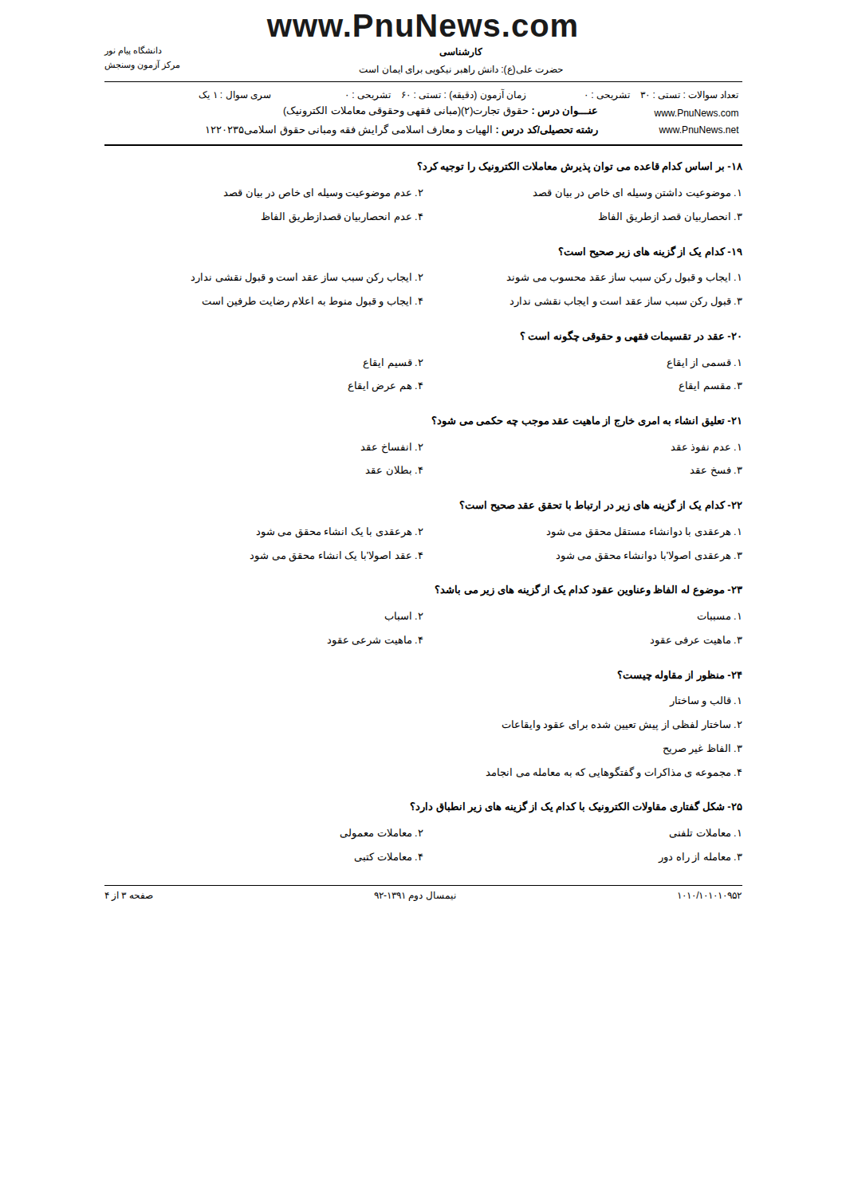www.PnuNews.com
کارشناسی
حضرت علی(ع): دانش راهبر نیکویی برای ایمان است
دانشگاه پیام نور
مرکز آزمون وسنجش
| تعداد سوالات : تستی : ۳۰ تشریحی : ۰ | زمان آزمون (دقیقه) : تستی : ۶۰ تشریحی : ۰ | سری سوال : ۱ یک |
| www.PnuNews.com www.PnuNews.net | |
عنـــوان درس : حقوق تجارت(۲)(مبانی فقهی وحقوقی معاملات الکترونیک)
رشته تحصیلی/کد درس : الهیات و معارف اسلامی گرایش فقه ومبانی حقوق اسلامی۱۲۲۰۲۳۵
۱۸- بر اساس کدام قاعده می توان پذیرش معاملات الکترونیک را توجیه کرد؟
| ۱. موضوعیت داشتن وسیله ای خاص در بیان قصد | ۲. عدم موضوعیت وسیله ای خاص در بیان قصد |
| ۳. انحصاربیان قصد ازطریق الفاظ | ۴. عدم انحصاربیان قصدازطریق الفاظ |
۱۹- کدام یک از گزینه های زیر صحیح است؟
| ۱. ایجاب و قبول رکن سبب ساز عقد محسوب می شوند | ۲. ایجاب رکن سبب ساز عقد است و قبول نقشی ندارد |
| ۳. قبول رکن سبب ساز عقد است و ایجاب نقشی ندارد | ۴. ایجاب و قبول منوط به اعلام رضایت طرفین است |
۲۰- عقد در تقسیمات فقهی و حقوقی چگونه است ؟
| ۱. قسمی از ایقاع | ۲. قسیم ایقاع |
| ۳. مقسم ایقاع | ۴. هم عرض ایقاع |
۲۱- تعلیق انشاء به امری خارج از ماهیت عقد موجب چه حکمی می شود؟
| ۱. عدم نفوذ عقد | ۲. انفساخ عقد |
| ۳. فسخ عقد | ۴. بطلان عقد |
۲۲- کدام یک از گزینه های زیر در ارتباط با تحقق عقد صحیح است؟
| ۱. هرعقدی با دوانشاء مستقل محقق می شود | ۲. هرعقدی با یک انشاء محقق می شود |
| ۳. هرعقدی اصولا'با دوانشاء محقق می شود | ۴. عقد اصولا'با یک انشاء محقق می شود |
۲۳- موضوع له الفاظ وعناوین عقود کدام یک از گزینه های زیر می باشد؟
| ۱. مسببات | ۲. اسباب |
| ۳. ماهیت عرفی عقود | ۴. ماهیت شرعی عقود |
۲۴- منظور از مقاوله چیست؟
۱. قالب و ساختار
۲. ساختار لفظی از پیش تعیین شده برای عقود وایقاعات
۳. الفاظ غیر صریح
۴. مجموعه ی مذاکرات و گفتگوهایی که به معامله می انجامد
۲۵- شکل گفتاری مقاولات الکترونیک با کدام یک از گزینه های زیر انطباق دارد؟
| ۱. معاملات تلفنی | ۲. معاملات معمولی |
| ۳. معامله از راه دور | ۴. معاملات کتبی |
۱۰۱۰/۱۰۱۰۱۰۹۵۲
نیمسال دوم ۱۳۹۱-۹۲
صفحه ۳ از ۴